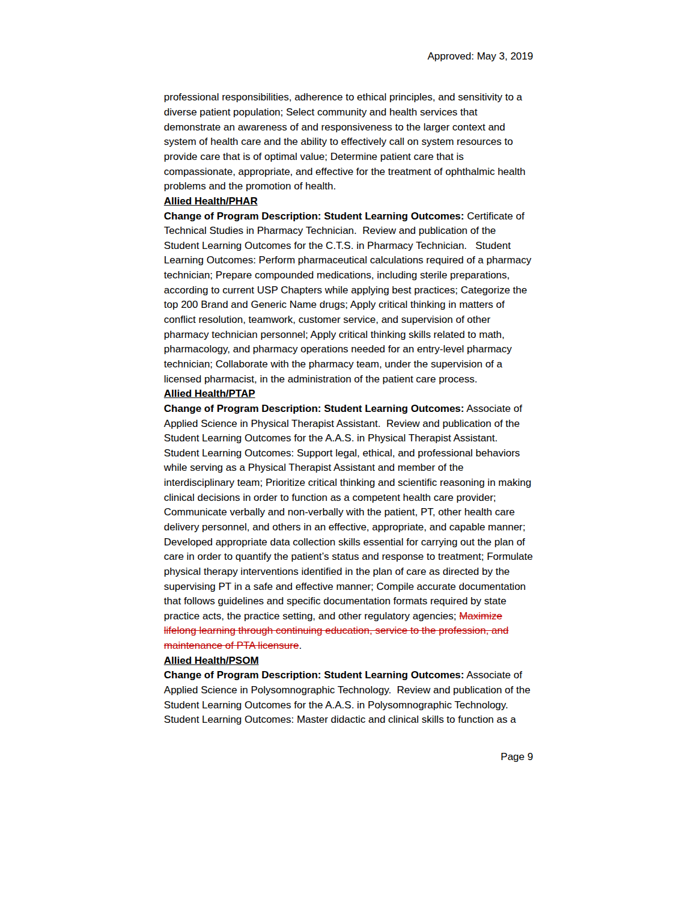Approved: May 3, 2019
professional responsibilities, adherence to ethical principles, and sensitivity to a diverse patient population; Select community and health services that demonstrate an awareness of and responsiveness to the larger context and system of health care and the ability to effectively call on system resources to provide care that is of optimal value; Determine patient care that is compassionate, appropriate, and effective for the treatment of ophthalmic health problems and the promotion of health.
Allied Health/PHAR
Change of Program Description: Student Learning Outcomes: Certificate of Technical Studies in Pharmacy Technician. Review and publication of the Student Learning Outcomes for the C.T.S. in Pharmacy Technician. Student Learning Outcomes: Perform pharmaceutical calculations required of a pharmacy technician; Prepare compounded medications, including sterile preparations, according to current USP Chapters while applying best practices; Categorize the top 200 Brand and Generic Name drugs; Apply critical thinking in matters of conflict resolution, teamwork, customer service, and supervision of other pharmacy technician personnel; Apply critical thinking skills related to math, pharmacology, and pharmacy operations needed for an entry-level pharmacy technician; Collaborate with the pharmacy team, under the supervision of a licensed pharmacist, in the administration of the patient care process.
Allied Health/PTAP
Change of Program Description: Student Learning Outcomes: Associate of Applied Science in Physical Therapist Assistant. Review and publication of the Student Learning Outcomes for the A.A.S. in Physical Therapist Assistant. Student Learning Outcomes: Support legal, ethical, and professional behaviors while serving as a Physical Therapist Assistant and member of the interdisciplinary team; Prioritize critical thinking and scientific reasoning in making clinical decisions in order to function as a competent health care provider; Communicate verbally and non-verbally with the patient, PT, other health care delivery personnel, and others in an effective, appropriate, and capable manner; Developed appropriate data collection skills essential for carrying out the plan of care in order to quantify the patient’s status and response to treatment; Formulate physical therapy interventions identified in the plan of care as directed by the supervising PT in a safe and effective manner; Compile accurate documentation that follows guidelines and specific documentation formats required by state practice acts, the practice setting, and other regulatory agencies; Maximize lifelong learning through continuing education, service to the profession, and maintenance of PTA licensure.
Allied Health/PSOM
Change of Program Description: Student Learning Outcomes: Associate of Applied Science in Polysomnographic Technology. Review and publication of the Student Learning Outcomes for the A.A.S. in Polysomnographic Technology. Student Learning Outcomes: Master didactic and clinical skills to function as a
Page 9